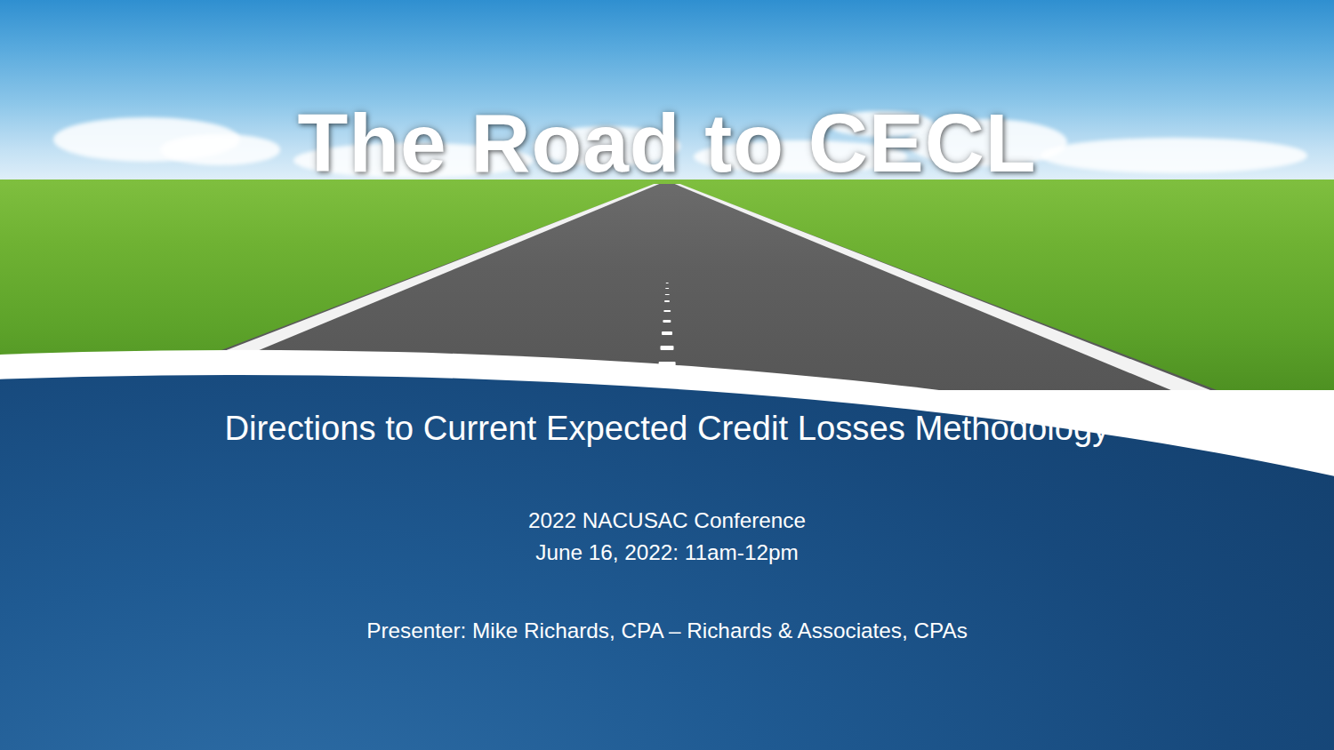The Road to CECL
Directions to Current Expected Credit Losses Methodology
2022 NACUSAC Conference
June 16, 2022: 11am-12pm
Presenter: Mike Richards, CPA – Richards & Associates, CPAs